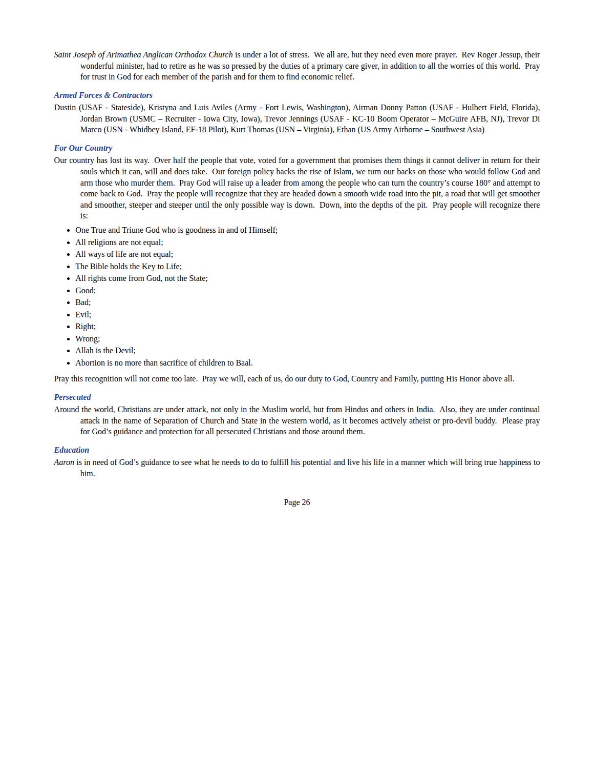Saint Joseph of Arimathea Anglican Orthodox Church is under a lot of stress. We all are, but they need even more prayer. Rev Roger Jessup, their wonderful minister, had to retire as he was so pressed by the duties of a primary care giver, in addition to all the worries of this world. Pray for trust in God for each member of the parish and for them to find economic relief.
Armed Forces & Contractors
Dustin (USAF - Stateside), Kristyna and Luis Aviles (Army - Fort Lewis, Washington), Airman Donny Patton (USAF - Hulbert Field, Florida), Jordan Brown (USMC – Recruiter - Iowa City, Iowa), Trevor Jennings (USAF - KC-10 Boom Operator – McGuire AFB, NJ), Trevor Di Marco (USN - Whidbey Island, EF-18 Pilot), Kurt Thomas (USN – Virginia), Ethan (US Army Airborne – Southwest Asia)
For Our Country
Our country has lost its way. Over half the people that vote, voted for a government that promises them things it cannot deliver in return for their souls which it can, will and does take. Our foreign policy backs the rise of Islam, we turn our backs on those who would follow God and arm those who murder them. Pray God will raise up a leader from among the people who can turn the country’s course 180° and attempt to come back to God. Pray the people will recognize that they are headed down a smooth wide road into the pit, a road that will get smoother and smoother, steeper and steeper until the only possible way is down. Down, into the depths of the pit. Pray people will recognize there is:
One True and Triune God who is goodness in and of Himself;
All religions are not equal;
All ways of life are not equal;
The Bible holds the Key to Life;
All rights come from God, not the State;
Good;
Bad;
Evil;
Right;
Wrong;
Allah is the Devil;
Abortion is no more than sacrifice of children to Baal.
Pray this recognition will not come too late. Pray we will, each of us, do our duty to God, Country and Family, putting His Honor above all.
Persecuted
Around the world, Christians are under attack, not only in the Muslim world, but from Hindus and others in India. Also, they are under continual attack in the name of Separation of Church and State in the western world, as it becomes actively atheist or pro-devil buddy. Please pray for God’s guidance and protection for all persecuted Christians and those around them.
Education
Aaron is in need of God’s guidance to see what he needs to do to fulfill his potential and live his life in a manner which will bring true happiness to him.
Page 26